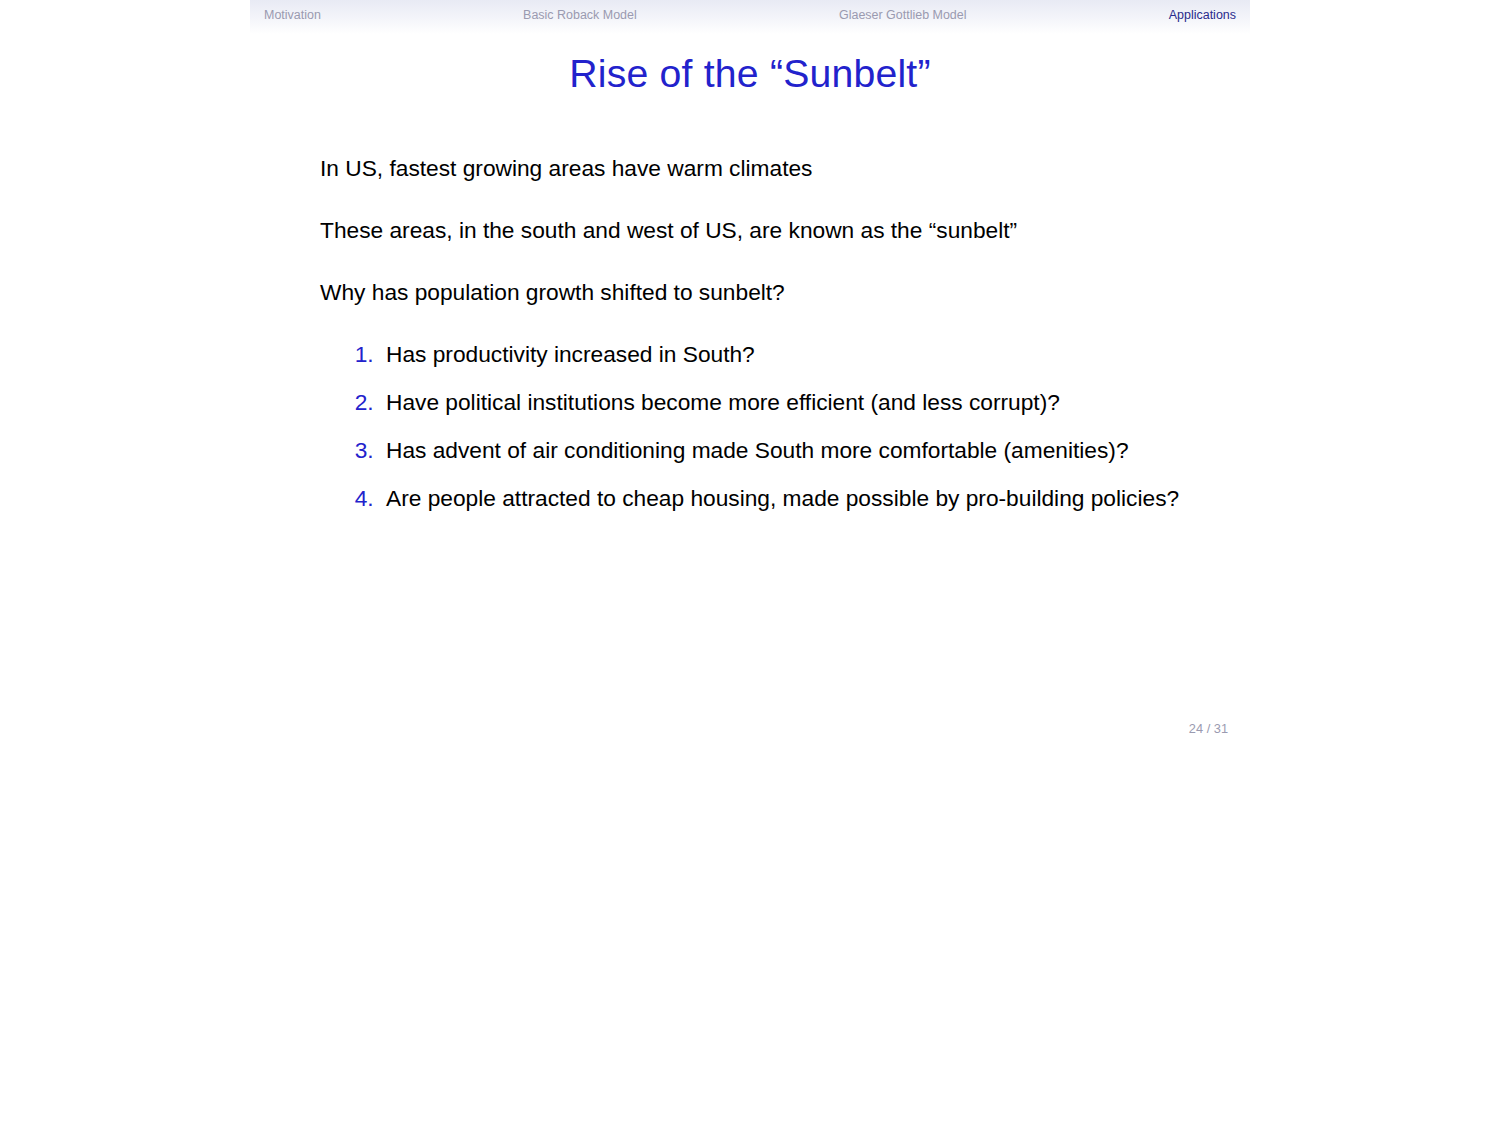Motivation Basic Roback Model Glaeser Gottlieb Model Applications
Rise of the “Sunbelt”
In US, fastest growing areas have warm climates
These areas, in the south and west of US, are known as the “sunbelt”
Why has population growth shifted to sunbelt?
Has productivity increased in South?
Have political institutions become more efficient (and less corrupt)?
Has advent of air conditioning made South more comfortable (amenities)?
Are people attracted to cheap housing, made possible by pro-building policies?
24 / 31